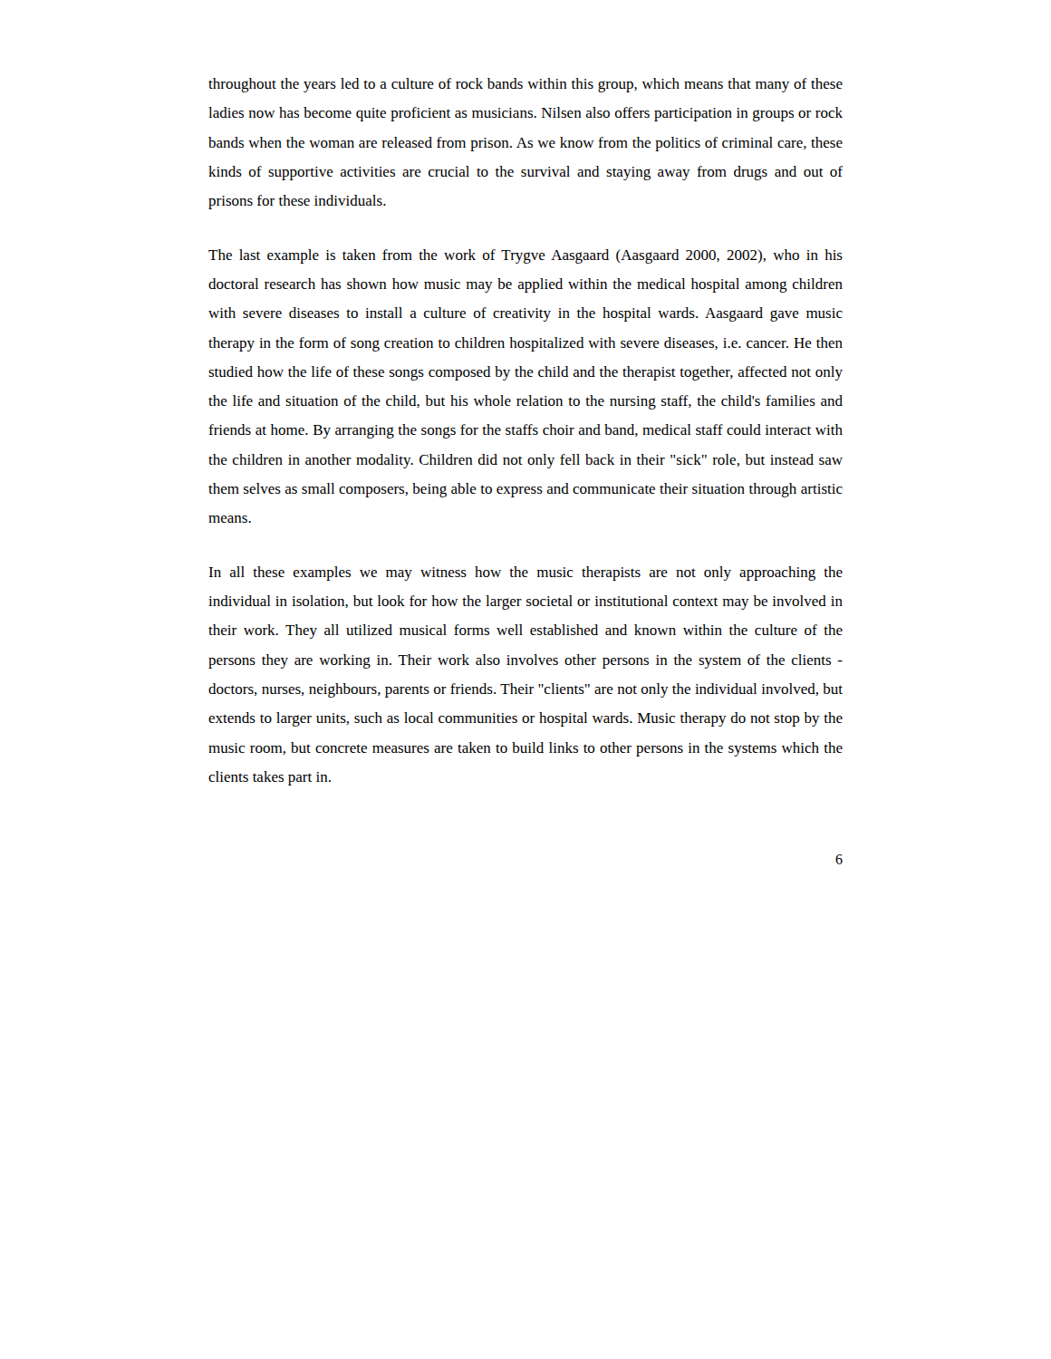throughout the years led to a culture of rock bands within this group, which means that many of these ladies now has become quite proficient as musicians. Nilsen also offers participation in groups or rock bands when the woman are released from prison. As we know from the politics of criminal care, these kinds of supportive activities are crucial to the survival and staying away from drugs and out of prisons for these individuals.
The last example is taken from the work of Trygve Aasgaard (Aasgaard 2000, 2002), who in his doctoral research has shown how music may be applied within the medical hospital among children with severe diseases to install a culture of creativity in the hospital wards. Aasgaard gave music therapy in the form of song creation to children hospitalized with severe diseases, i.e. cancer. He then studied how the life of these songs composed by the child and the therapist together, affected not only the life and situation of the child, but his whole relation to the nursing staff, the child's families and friends at home. By arranging the songs for the staffs choir and band, medical staff could interact with the children in another modality. Children did not only fell back in their "sick" role, but instead saw them selves as small composers, being able to express and communicate their situation through artistic means.
In all these examples we may witness how the music therapists are not only approaching the individual in isolation, but look for how the larger societal or institutional context may be involved in their work. They all utilized musical forms well established and known within the culture of the persons they are working in. Their work also involves other persons in the system of the clients - doctors, nurses, neighbours, parents or friends. Their "clients" are not only the individual involved, but extends to larger units, such as local communities or hospital wards. Music therapy do not stop by the music room, but concrete measures are taken to build links to other persons in the systems which the clients takes part in.
6